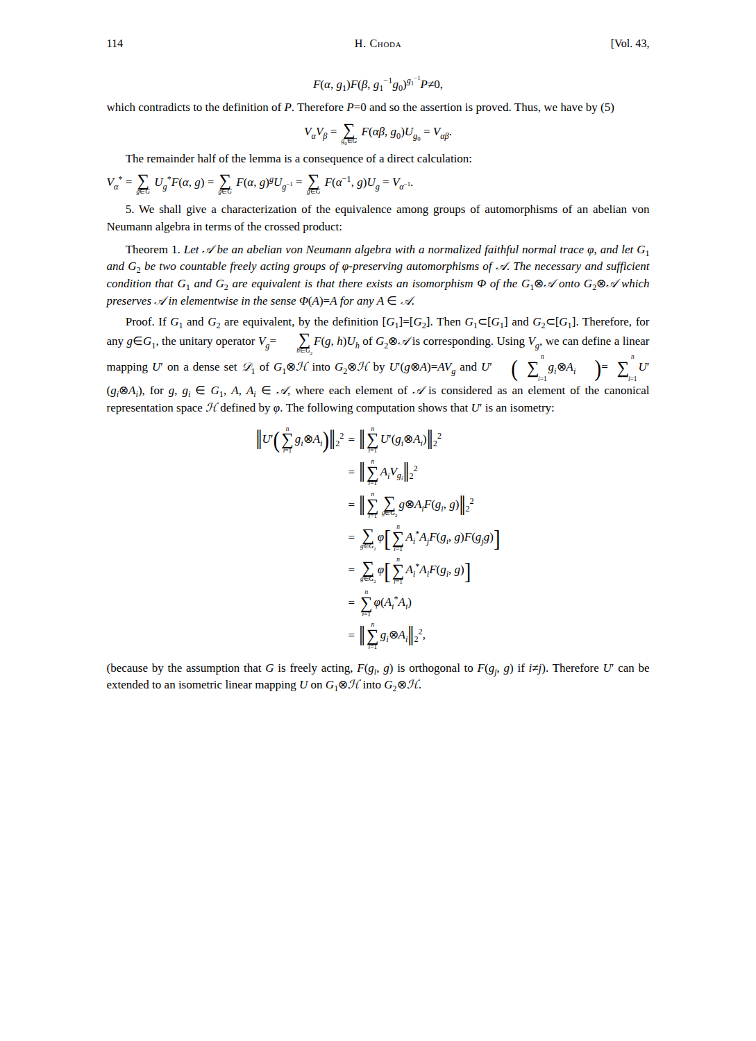114 H. Choda [Vol. 43,
F(α, g1)F(β, g1−1g0)g1−1P≠0,
which contradicts to the definition of P. Therefore P=0 and so the assertion is proved. Thus, we have by (5)
VαVβ = ∑g0∈G F(αβ, g0)Ug0 = Vαβ.
The remainder half of the lemma is a consequence of a direct calculation:
Vα* = ∑g∈G Ug*F(α, g) = ∑g∈G F(α, g)gUg−1 = ∑g∈G F(α−1, g)Ug = Vα−1.
5. We shall give a characterization of the equivalence among groups of automorphisms of an abelian von Neumann algebra in terms of the crossed product:
Theorem 1. Let 𝒜 be an abelian von Neumann algebra with a normalized faithful normal trace φ, and let G1 and G2 be two countable freely acting groups of φ-preserving automorphisms of 𝒜. The necessary and sufficient condition that G1 and G2 are equivalent is that there exists an isomorphism Φ of the G1⊗𝒜 onto G2⊗𝒜 which preserves 𝒜 in elementwise in the sense Φ(A)=A for any A ∈ 𝒜.
Proof. If G1 and G2 are equivalent, by the definition [G1]=[G2]. Then G1⊂[G1] and G2⊂[G1]. Therefore, for any g∈G1, the unitary operator Vg=∑h∈G2 F(g, h)Uh of G2⊗𝒜 is corresponding. Using Vg, we can define a linear mapping U′ on a dense set 𝒟1 of G1⊗ℋ into G2⊗ℋ by U′(g⊗A)=AVg and U′(n∑i=1 gi⊗Ai)=n∑i=1 U′(gi⊗Ai), for g, gi ∈ G1, A, Ai ∈ 𝒜, where each element of 𝒜 is considered as an element of the canonical representation space ℋ defined by φ. The following computation shows that U′ is an isometry:
| ‖ U ′ ( n ∑ i =1 g i ⊗ A i ) ‖ 2 2 | = | ‖ n ∑ i =1 U ′( g i ⊗ A i ) ‖ 2 2 |
| | = | ‖ n ∑ i =1 A i V g i ‖ 2 2 |
| | = | ‖ n ∑ i =1 ∑ g ∈ G 2 g ⊗ A i F ( g i , g ) ‖ 2 2 |
| | = | ∑ g ∈ G 2 φ [ n ∑ i =1 A i * A j F ( g i , g ) F ( g j g ) ] |
| | = | ∑ g ∈ G 2 φ [ n ∑ i =1 A i * A i F ( g i , g ) ] |
| | = | n ∑ i =1 φ ( A i * A i ) |
| | = | ‖ n ∑ i =1 g i ⊗ A i ‖ 2 2 , |
(because by the assumption that G is freely acting, F(gi, g) is orthogonal to F(gj, g) if i≠j). Therefore U′ can be extended to an isometric linear mapping U on G1⊗ℋ into G2⊗ℋ.